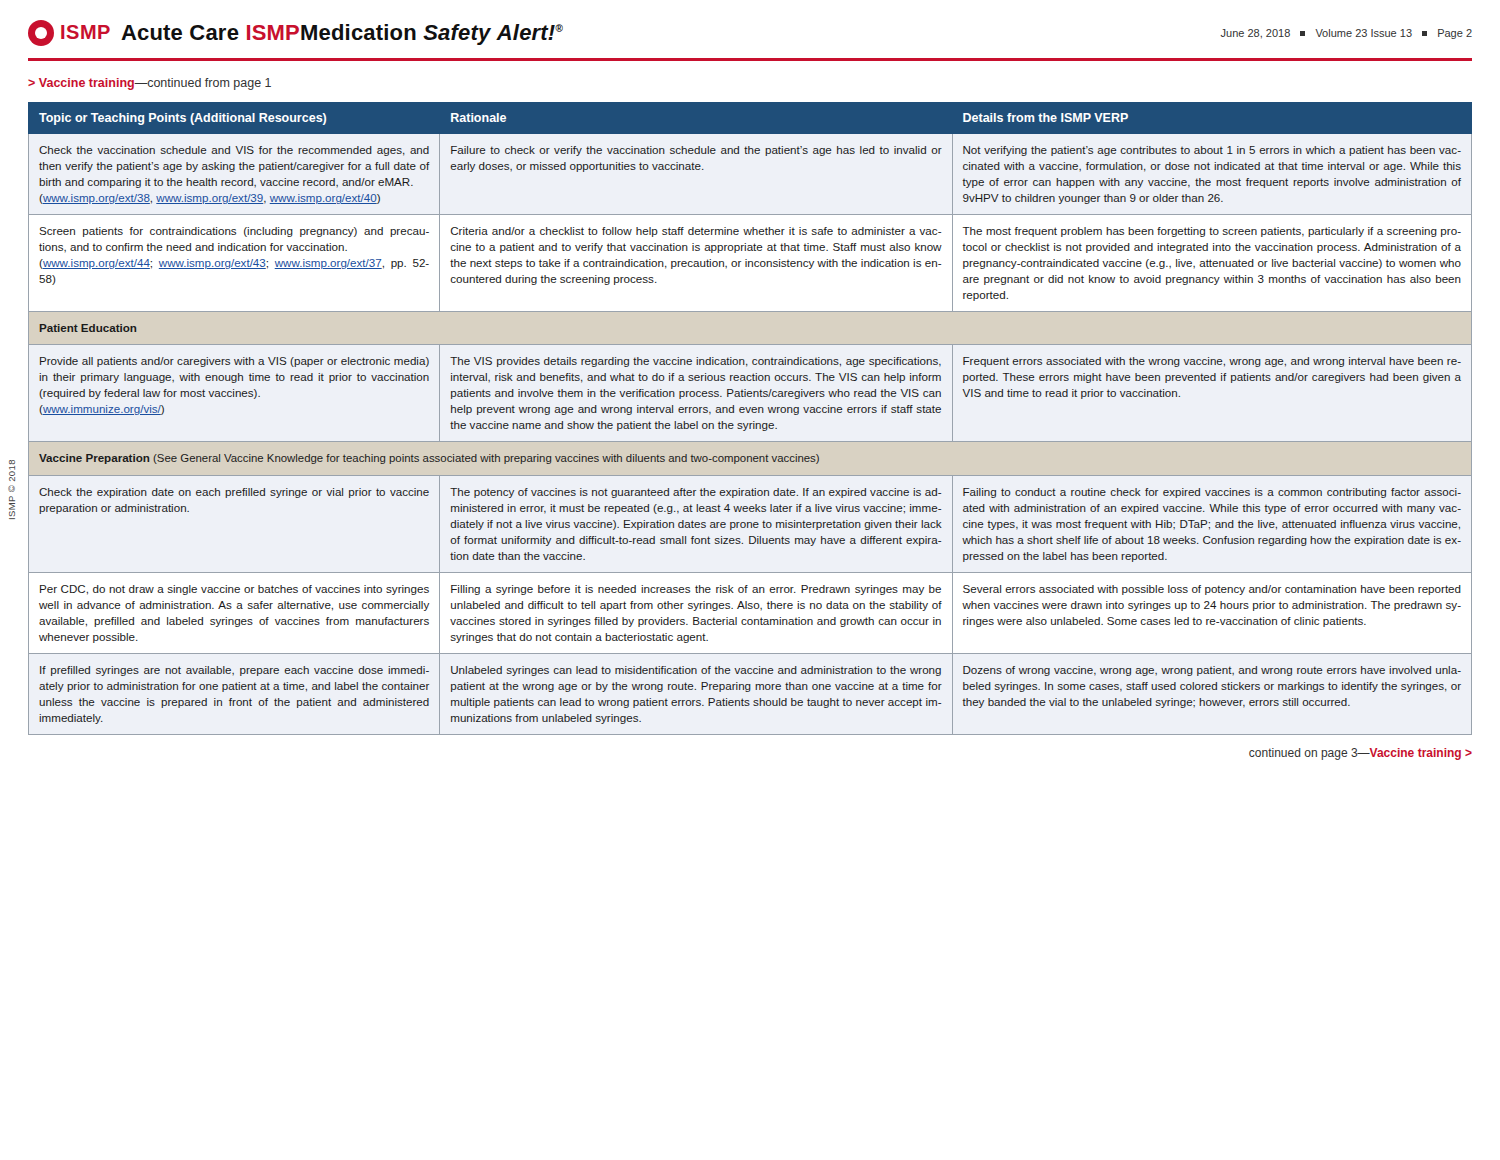ISMP Acute Care ISMPMedication Safety Alert!®
June 28, 2018 Volume 23 Issue 13 Page 2
> Vaccine training—continued from page 1
| Topic or Teaching Points (Additional Resources) | Rationale | Details from the ISMP VERP |
| --- | --- | --- |
| Check the vaccination schedule and VIS for the recommended ages, and then verify the patient’s age by asking the patient/caregiver for a full date of birth and comparing it to the health record, vaccine record, and/or eMAR. ( www.ismp.org/ext/38 , www.ismp.org/ext/39 , www.ismp.org/ext/40 ) | Failure to check or verify the vaccination schedule and the patient’s age has led to invalid or early doses, or missed opportunities to vaccinate. | Not verifying the patient’s age contributes to about 1 in 5 errors in which a patient has been vaccinated with a vaccine, formulation, or dose not indicated at that time interval or age. While this type of error can happen with any vaccine, the most frequent reports involve administration of 9vHPV to children younger than 9 or older than 26. |
| Screen patients for contraindications (including pregnancy) and precautions, and to confirm the need and indication for vaccination. ( www.ismp.org/ext/44 ; www.ismp.org/ext/43 ; www.ismp.org/ext/37 , pp. 52-58) | Criteria and/or a checklist to follow help staff determine whether it is safe to administer a vaccine to a patient and to verify that vaccination is appropriate at that time. Staff must also know the next steps to take if a contraindication, precaution, or inconsistency with the indication is encountered during the screening process. | The most frequent problem has been forgetting to screen patients, particularly if a screening protocol or checklist is not provided and integrated into the vaccination process. Administration of a pregnancy-contraindicated vaccine (e.g., live, attenuated or live bacterial vaccine) to women who are pregnant or did not know to avoid pregnancy within 3 months of vaccination has also been reported. |
| Patient Education |
| Provide all patients and/or caregivers with a VIS (paper or electronic media) in their primary language, with enough time to read it prior to vaccination (required by federal law for most vaccines). ( www.immunize.org/vis/ ) | The VIS provides details regarding the vaccine indication, contraindications, age specifications, interval, risk and benefits, and what to do if a serious reaction occurs. The VIS can help inform patients and involve them in the verification process. Patients/caregivers who read the VIS can help prevent wrong age and wrong interval errors, and even wrong vaccine errors if staff state the vaccine name and show the patient the label on the syringe. | Frequent errors associated with the wrong vaccine, wrong age, and wrong interval have been reported. These errors might have been prevented if patients and/or caregivers had been given a VIS and time to read it prior to vaccination. |
| Vaccine Preparation (See General Vaccine Knowledge for teaching points associated with preparing vaccines with diluents and two-component vaccines) |
| Check the expiration date on each prefilled syringe or vial prior to vaccine preparation or administration. | The potency of vaccines is not guaranteed after the expiration date. If an expired vaccine is administered in error, it must be repeated (e.g., at least 4 weeks later if a live virus vaccine; immediately if not a live virus vaccine). Expiration dates are prone to misinterpretation given their lack of format uniformity and difficult-to-read small font sizes. Diluents may have a different expiration date than the vaccine. | Failing to conduct a routine check for expired vaccines is a common contributing factor associated with administration of an expired vaccine. While this type of error occurred with many vaccine types, it was most frequent with Hib; DTaP; and the live, attenuated influenza virus vaccine, which has a short shelf life of about 18 weeks. Confusion regarding how the expiration date is expressed on the label has been reported. |
| Per CDC, do not draw a single vaccine or batches of vaccines into syringes well in advance of administration. As a safer alternative, use commercially available, prefilled and labeled syringes of vaccines from manufacturers whenever possible. | Filling a syringe before it is needed increases the risk of an error. Predrawn syringes may be unlabeled and difficult to tell apart from other syringes. Also, there is no data on the stability of vaccines stored in syringes filled by providers. Bacterial contamination and growth can occur in syringes that do not contain a bacteriostatic agent. | Several errors associated with possible loss of potency and/or contamination have been reported when vaccines were drawn into syringes up to 24 hours prior to administration. The predrawn syringes were also unlabeled. Some cases led to re-vaccination of clinic patients. |
| If prefilled syringes are not available, prepare each vaccine dose immediately prior to administration for one patient at a time, and label the container unless the vaccine is prepared in front of the patient and administered immediately. | Unlabeled syringes can lead to misidentification of the vaccine and administration to the wrong patient at the wrong age or by the wrong route. Preparing more than one vaccine at a time for multiple patients can lead to wrong patient errors. Patients should be taught to never accept immunizations from unlabeled syringes. | Dozens of wrong vaccine, wrong age, wrong patient, and wrong route errors have involved unlabeled syringes. In some cases, staff used colored stickers or markings to identify the syringes, or they banded the vial to the unlabeled syringe; however, errors still occurred. |
ISMP © 2018
continued on page 3—Vaccine training >